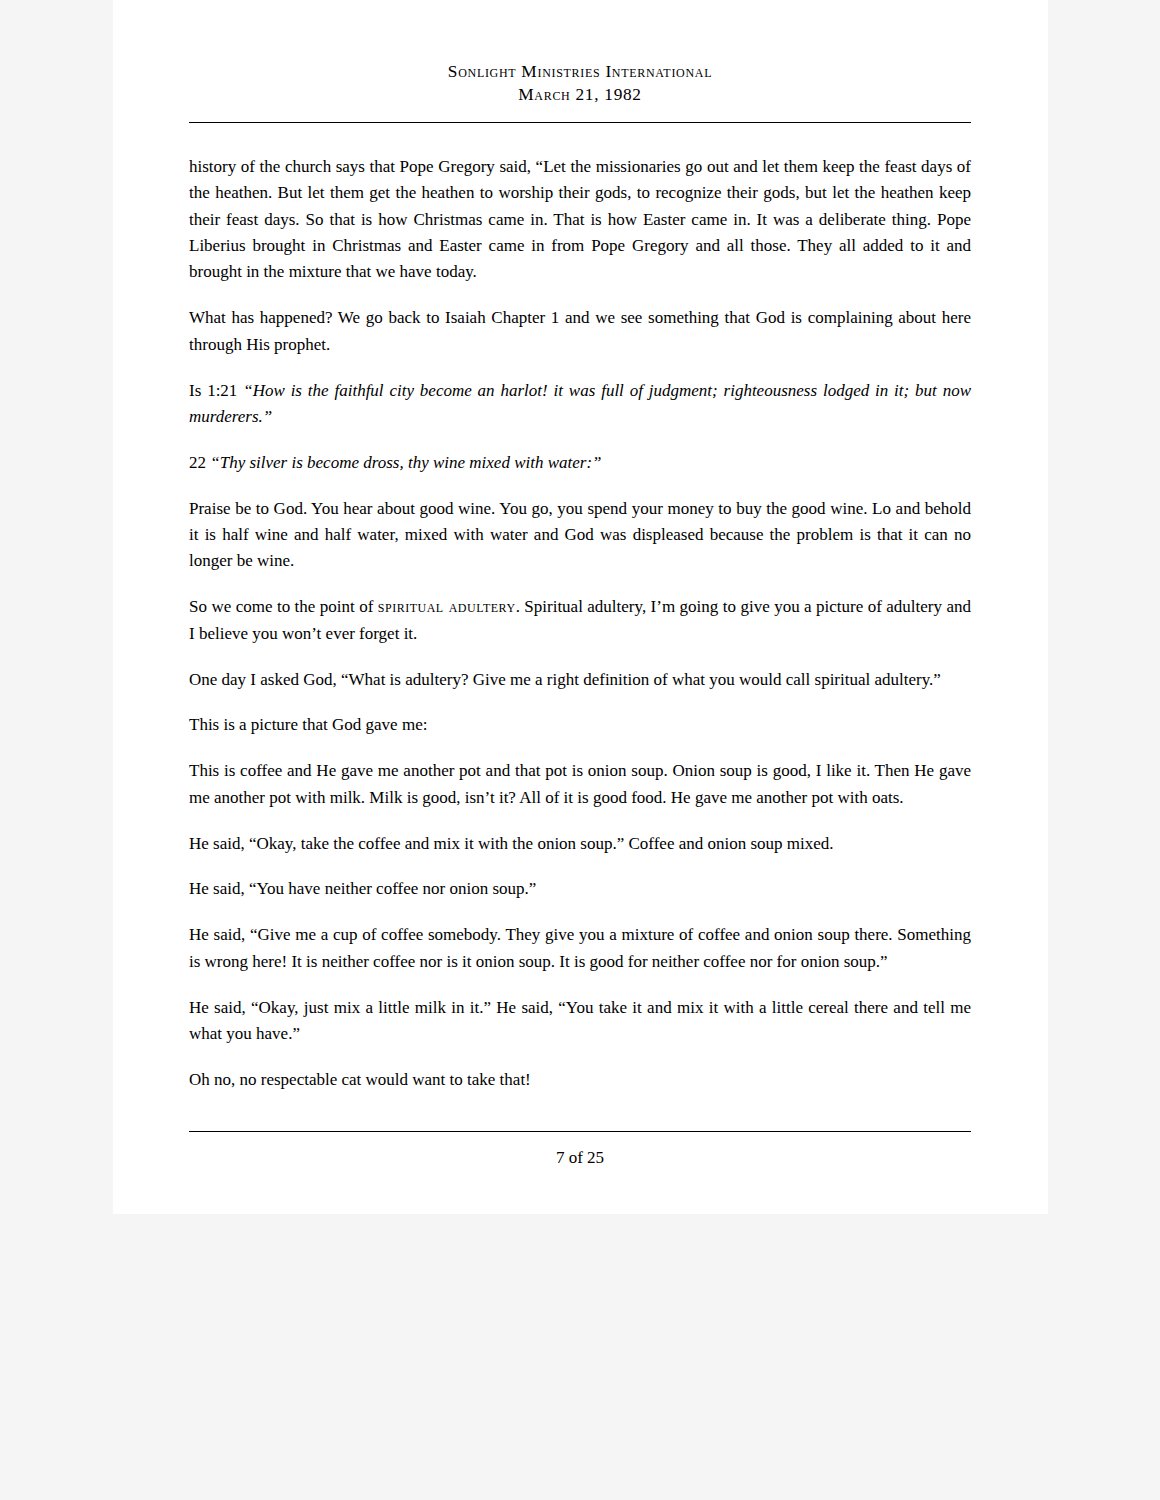Sonlight Ministries International
March 21, 1982
history of the church says that Pope Gregory said, “Let the missionaries go out and let them keep the feast days of the heathen. But let them get the heathen to worship their gods, to recognize their gods, but let the heathen keep their feast days. So that is how Christmas came in. That is how Easter came in. It was a deliberate thing. Pope Liberius brought in Christmas and Easter came in from Pope Gregory and all those. They all added to it and brought in the mixture that we have today.
What has happened? We go back to Isaiah Chapter 1 and we see something that God is complaining about here through His prophet.
Is 1:21 “How is the faithful city become an harlot! it was full of judgment; righteousness lodged in it; but now murderers.”
22 “Thy silver is become dross, thy wine mixed with water:”
Praise be to God. You hear about good wine. You go, you spend your money to buy the good wine. Lo and behold it is half wine and half water, mixed with water and God was displeased because the problem is that it can no longer be wine.
So we come to the point of spiritual adultery. Spiritual adultery, I’m going to give you a picture of adultery and I believe you won’t ever forget it.
One day I asked God, “What is adultery? Give me a right definition of what you would call spiritual adultery.”
This is a picture that God gave me:
This is coffee and He gave me another pot and that pot is onion soup. Onion soup is good, I like it. Then He gave me another pot with milk. Milk is good, isn’t it? All of it is good food. He gave me another pot with oats.
He said, “Okay, take the coffee and mix it with the onion soup.” Coffee and onion soup mixed.
He said, “You have neither coffee nor onion soup.”
He said, “Give me a cup of coffee somebody. They give you a mixture of coffee and onion soup there. Something is wrong here! It is neither coffee nor is it onion soup. It is good for neither coffee nor for onion soup.”
He said, “Okay, just mix a little milk in it.” He said, “You take it and mix it with a little cereal there and tell me what you have.”
Oh no, no respectable cat would want to take that!
7 of 25